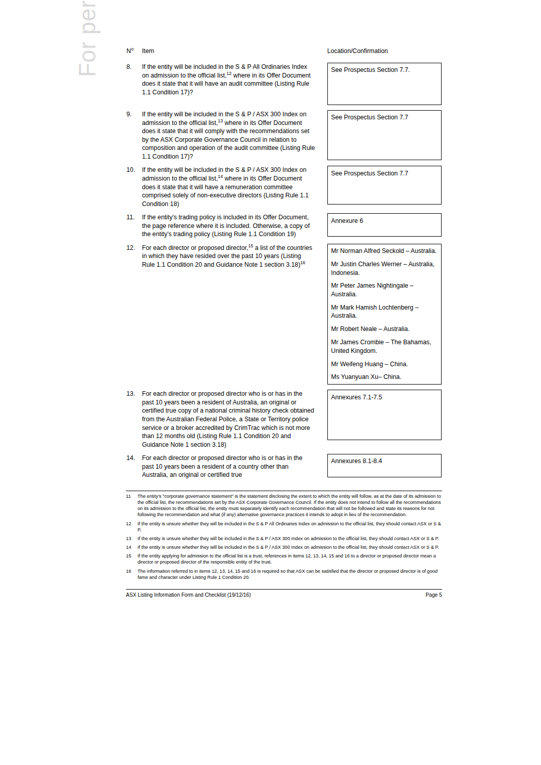For personal use only
| N o | Item | Location/Confirmation |
| 8. | If the entity will be included in the S & P All Ordinaries Index on admission to the official list, 12 where in its Offer Document does it state that it will have an audit committee (Listing Rule 1.1 Condition 17)? | See Prospectus Section 7.7. |
| 9. | If the entity will be included in the S & P / ASX 300 Index on admission to the official list, 13 where in its Offer Document does it state that it will comply with the recommendations set by the ASX Corporate Governance Council in relation to composition and operation of the audit committee (Listing Rule 1.1 Condition 17)? | See Prospectus Section 7.7 |
| 10. | If the entity will be included in the S & P / ASX 300 Index on admission to the official list, 14 where in its Offer Document does it state that it will have a remuneration committee comprised solely of non-executive directors (Listing Rule 1.1 Condition 18) | See Prospectus Section 7.7 |
| 11. | If the entity's trading policy is included in its Offer Document, the page reference where it is included. Otherwise, a copy of the entity's trading policy (Listing Rule 1.1 Condition 19) | Annexure 6 |
| 12. | For each director or proposed director, 15 a list of the countries in which they have resided over the past 10 years (Listing Rule 1.1 Condition 20 and Guidance Note 1 section 3.18) 16 | Mr Norman Alfred Seckold – Australia. Mr Justin Charles Werner – Australia, Indonesia. Mr Peter James Nightingale – Australia. Mr Mark Hamish Lochtenberg – Australia. Mr Robert Neale – Australia. Mr James Crombie – The Bahamas, United Kingdom. Mr Weifeng Huang – China. Ms Yuanyuan Xu– China. |
| 13. | For each director or proposed director who is or has in the past 10 years been a resident of Australia, an original or certified true copy of a national criminal history check obtained from the Australian Federal Police, a State or Territory police service or a broker accredited by CrimTrac which is not more than 12 months old (Listing Rule 1.1 Condition 20 and Guidance Note 1 section 3.18) | Annexures 7.1-7.5 |
| 14. | For each director or proposed director who is or has in the past 10 years been a resident of a country other than Australia, an original or certified true | Annexures 8.1-8.4 |
| 11 | The entity's "corporate governance statement" is the statement disclosing the extent to which the entity will follow, as at the date of its admission to the official list, the recommendations set by the ASX Corporate Governance Council. If the entity does not intend to follow all the recommendations on its admission to the official list, the entity must separately identify each recommendation that will not be followed and state its reasons for not following the recommendation and what (if any) alternative governance practices it intends to adopt in lieu of the recommendation. |
| 12 | If the entity is unsure whether they will be included in the S & P All Ordinaries Index on admission to the official list, they should contact ASX or S & P. |
| 13 | If the entity is unsure whether they will be included in the S & P / ASX 300 Index on admission to the official list, they should contact ASX or S & P. |
| 14 | If the entity is unsure whether they will be included in the S & P / ASX 300 Index on admission to the official list, they should contact ASX or S & P. |
| 15 | If the entity applying for admission to the official list is a trust, references in items 12, 13, 14, 15 and 16 to a director or proposed director mean a director or proposed director of the responsible entity of the trust. |
| 16 | The information referred to in items 12, 13, 14, 15 and 16 is required so that ASX can be satisfied that the director or proposed director is of good fame and character under Listing Rule 1 Condition 20. |
ASX Listing Information Form and Checklist (19/12/16)
Page 5